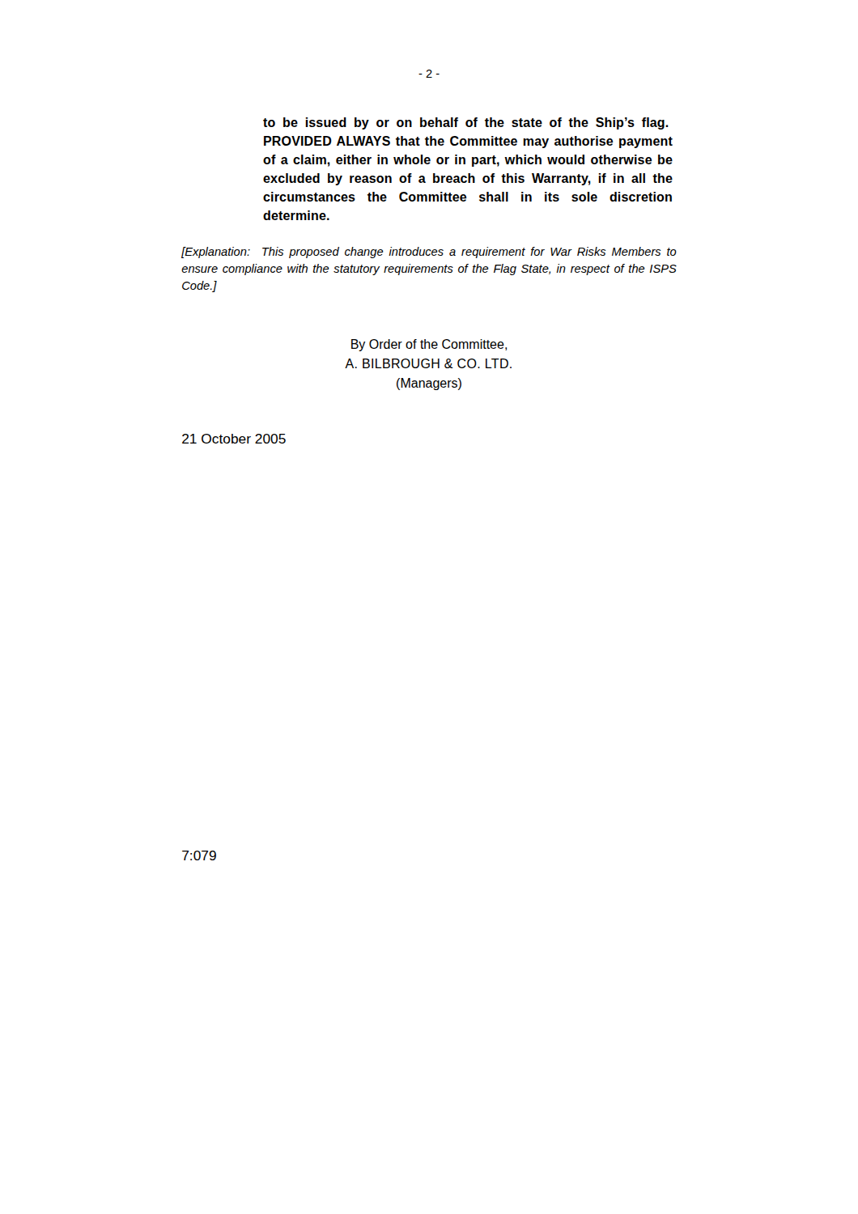- 2 -
to be issued by or on behalf of the state of the Ship’s flag. PROVIDED ALWAYS that the Committee may authorise payment of a claim, either in whole or in part, which would otherwise be excluded by reason of a breach of this Warranty, if in all the circumstances the Committee shall in its sole discretion determine.
[Explanation: This proposed change introduces a requirement for War Risks Members to ensure compliance with the statutory requirements of the Flag State, in respect of the ISPS Code.]
By Order of the Committee, A. BILBROUGH & CO. LTD. (Managers)
21 October 2005
7:079